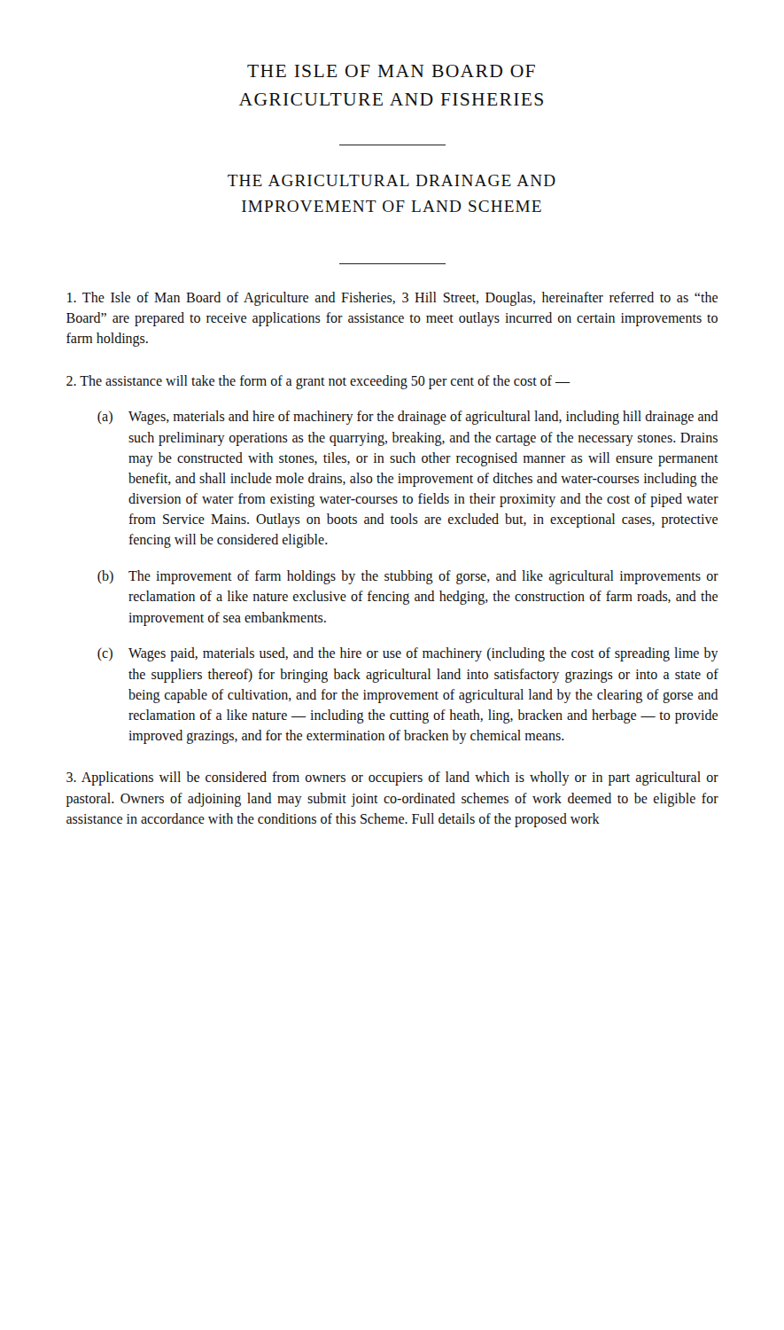THE ISLE OF MAN BOARD OF AGRICULTURE AND FISHERIES
THE AGRICULTURAL DRAINAGE AND IMPROVEMENT OF LAND SCHEME
The Isle of Man Board of Agriculture and Fisheries, 3 Hill Street, Douglas, hereinafter referred to as “the Board” are prepared to receive applications for assistance to meet outlays incurred on certain improvements to farm holdings.
The assistance will take the form of a grant not exceeding 50 per cent of the cost of —
Wages, materials and hire of machinery for the drainage of agricultural land, including hill drainage and such preliminary operations as the quarrying, breaking, and the cartage of the necessary stones. Drains may be constructed with stones, tiles, or in such other recognised manner as will ensure permanent benefit, and shall include mole drains, also the improvement of ditches and water-courses including the diversion of water from existing water-courses to fields in their proximity and the cost of piped water from Service Mains. Outlays on boots and tools are excluded but, in exceptional cases, protective fencing will be considered eligible.
The improvement of farm holdings by the stubbing of gorse, and like agricultural improvements or reclamation of a like nature exclusive of fencing and hedging, the construction of farm roads, and the improvement of sea embankments.
Wages paid, materials used, and the hire or use of machinery (including the cost of spreading lime by the suppliers thereof) for bringing back agricultural land into satisfactory grazings or into a state of being capable of cultivation, and for the improvement of agricultural land by the clearing of gorse and reclamation of a like nature — including the cutting of heath, ling, bracken and herbage — to provide improved grazings, and for the extermination of bracken by chemical means.
Applications will be considered from owners or occupiers of land which is wholly or in part agricultural or pastoral. Owners of adjoining land may submit joint co-ordinated schemes of work deemed to be eligible for assistance in accordance with the conditions of this Scheme. Full details of the proposed work